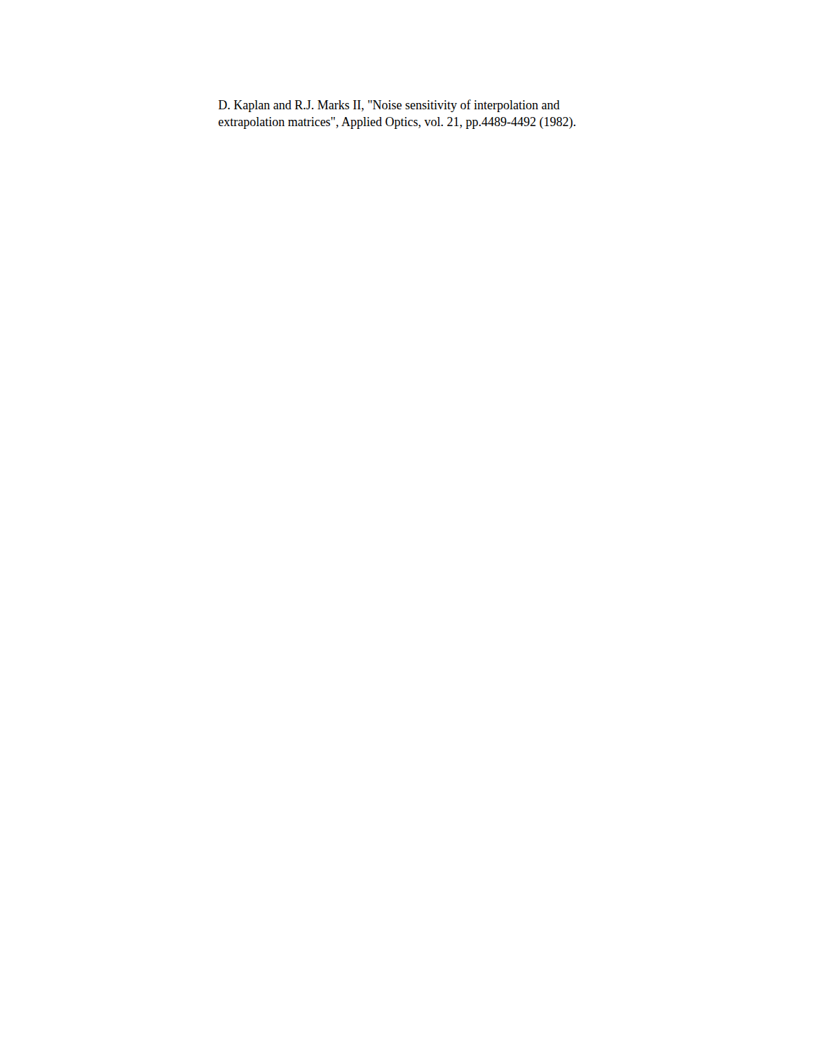D. Kaplan and R.J. Marks II, "Noise sensitivity of interpolation and extrapolation matrices", Applied Optics, vol. 21, pp.4489-4492 (1982).